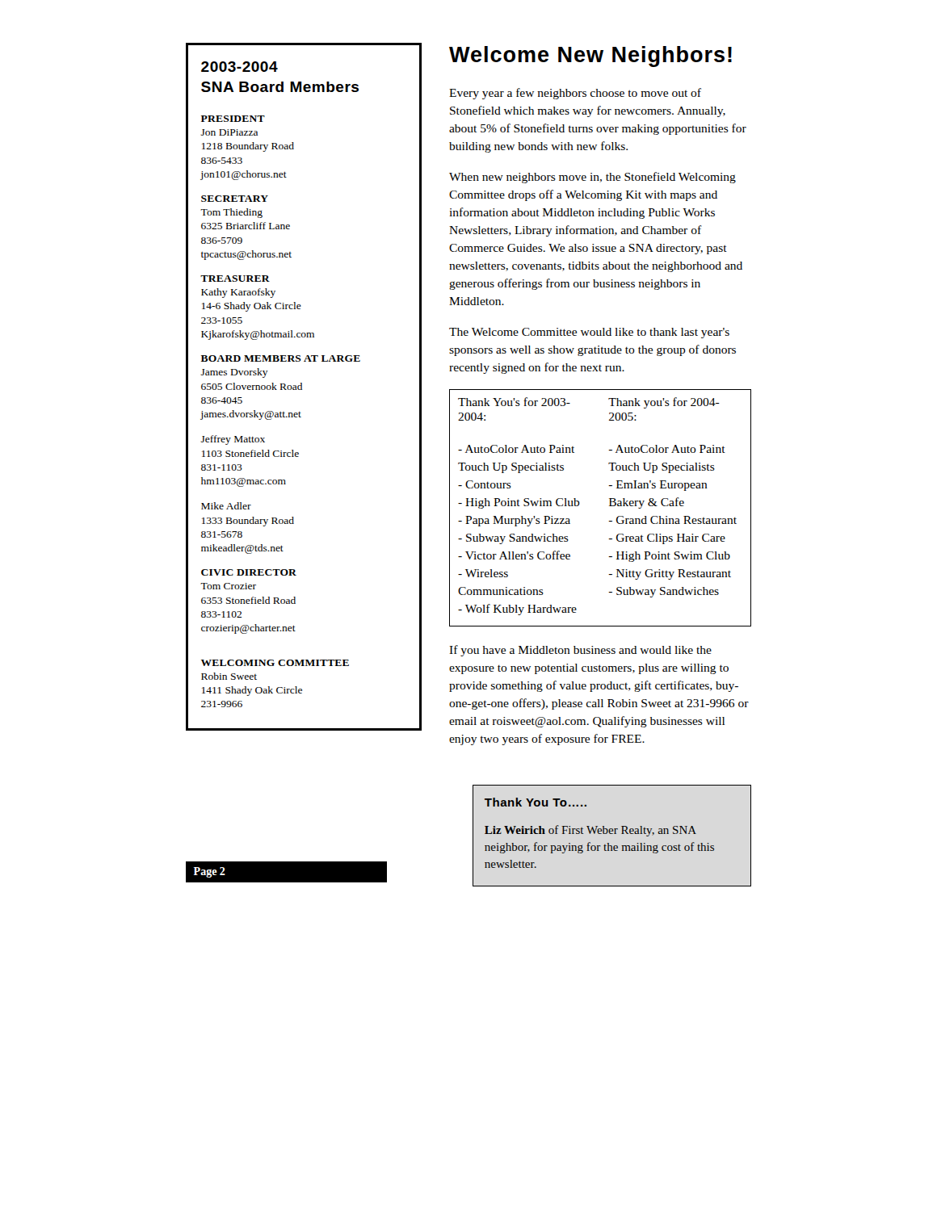2003-2004
SNA Board Members
PRESIDENT
Jon DiPiazza
1218 Boundary Road
836-5433
jon101@chorus.net
SECRETARY
Tom Thieding
6325 Briarcliff Lane
836-5709
tpcactus@chorus.net
TREASURER
Kathy Karaofsky
14-6 Shady Oak Circle
233-1055
Kjkarofsky@hotmail.com
BOARD MEMBERS AT LARGE
James Dvorsky
6505 Clovernook Road
836-4045
james.dvorsky@att.net
Jeffrey Mattox
1103 Stonefield Circle
831-1103
hm1103@mac.com
Mike Adler
1333 Boundary Road
831-5678
mikeadler@tds.net
CIVIC DIRECTOR
Tom Crozier
6353 Stonefield Road
833-1102
crozierip@charter.net
WELCOMING COMMITTEE
Robin Sweet
1411 Shady Oak Circle
231-9966
Welcome New Neighbors!
Every year a few neighbors choose to move out of Stonefield which makes way for newcomers. Annually, about 5% of Stonefield turns over making opportunities for building new bonds with new folks.
When new neighbors move in, the Stonefield Welcoming Committee drops off a Welcoming Kit with maps and information about Middleton including Public Works Newsletters, Library information, and Chamber of Commerce Guides. We also issue a SNA directory, past newsletters, covenants, tidbits about the neighborhood and generous offerings from our business neighbors in Middleton.
The Welcome Committee would like to thank last year's sponsors as well as show gratitude to the group of donors recently signed on for the next run.
| Thank You's for 2003-2004: | Thank you's for 2004-2005: |
| - AutoColor Auto Paint Touch Up Specialists - Contours - High Point Swim Club - Papa Murphy's Pizza - Subway Sandwiches - Victor Allen's Coffee - Wireless Communications - Wolf Kubly Hardware | - AutoColor Auto Paint Touch Up Specialists - EmIan's European Bakery & Cafe - Grand China Restaurant - Great Clips Hair Care - High Point Swim Club - Nitty Gritty Restaurant - Subway Sandwiches |
If you have a Middleton business and would like the exposure to new potential customers, plus are willing to provide something of value product, gift certificates, buy-one-get-one offers), please call Robin Sweet at 231-9966 or email at roisweet@aol.com. Qualifying businesses will enjoy two years of exposure for FREE.
Thank You To…..
Liz Weirich of First Weber Realty, an SNA neighbor, for paying for the mailing cost of this newsletter.
Page 2